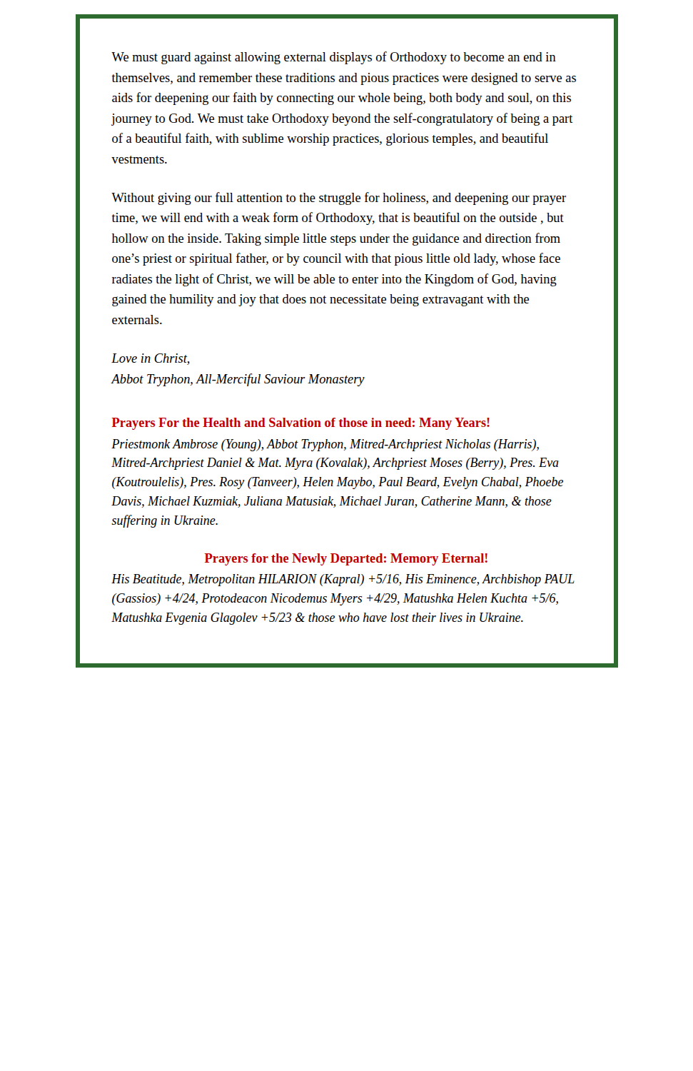We must guard against allowing external displays of Orthodoxy to become an end in themselves, and remember these traditions and pious practices were designed to serve as aids for deepening our faith by connecting our whole being, both body and soul, on this journey to God. We must take Orthodoxy beyond the self-congratulatory of being a part of a beautiful faith, with sublime worship practices, glorious temples, and beautiful vestments.
Without giving our full attention to the struggle for holiness, and deepening our prayer time, we will end with a weak form of Orthodoxy, that is beautiful on the outside , but hollow on the inside. Taking simple little steps under the guidance and direction from one’s priest or spiritual father, or by council with that pious little old lady, whose face radiates the light of Christ, we will be able to enter into the Kingdom of God, having gained the humility and joy that does not necessitate being extravagant with the externals.
Love in Christ, Abbot Tryphon, All-Merciful Saviour Monastery
Prayers For the Health and Salvation of those in need: Many Years!
Priestmonk Ambrose (Young), Abbot Tryphon, Mitred-Archpriest Nicholas (Harris), Mitred-Archpriest Daniel & Mat. Myra (Kovalak), Archpriest Moses (Berry), Pres. Eva (Koutroulelis), Pres. Rosy (Tanveer), Helen Maybo, Paul Beard, Evelyn Chabal, Phoebe Davis, Michael Kuzmiak, Juliana Matusiak, Michael Juran, Catherine Mann, & those suffering in Ukraine.
Prayers for the Newly Departed: Memory Eternal!
His Beatitude, Metropolitan HILARION (Kapral) +5/16, His Eminence, Archbishop PAUL (Gassios) +4/24, Protodeacon Nicodemus Myers +4/29, Matushka Helen Kuchta +5/6, Matushka Evgenia Glagolev +5/23 & those who have lost their lives in Ukraine.